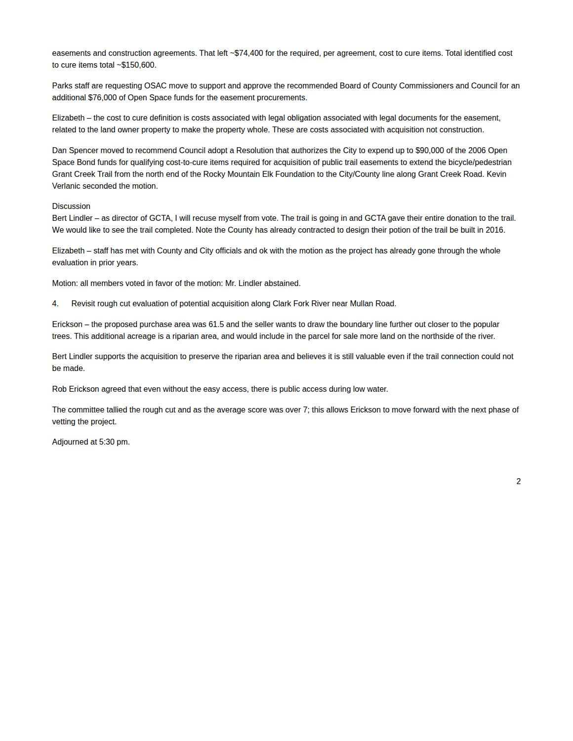easements and construction agreements. That left ~$74,400 for the required, per agreement, cost to cure items. Total identified cost to cure items total ~$150,600.
Parks staff are requesting OSAC move to support and approve the recommended Board of County Commissioners and Council for an additional $76,000 of Open Space funds for the easement procurements.
Elizabeth – the cost to cure definition is costs associated with legal obligation associated with legal documents for the easement, related to the land owner property to make the property whole. These are costs associated with acquisition not construction.
Dan Spencer moved to recommend Council adopt a Resolution that authorizes the City to expend up to $90,000 of the 2006 Open Space Bond funds for qualifying cost-to-cure items required for acquisition of public trail easements to extend the bicycle/pedestrian Grant Creek Trail from the north end of the Rocky Mountain Elk Foundation to the City/County line along Grant Creek Road. Kevin Verlanic seconded the motion.
Discussion
Bert Lindler – as director of GCTA, I will recuse myself from vote. The trail is going in and GCTA gave their entire donation to the trail. We would like to see the trail completed. Note the County has already contracted to design their potion of the trail be built in 2016.
Elizabeth – staff has met with County and City officials and ok with the motion as the project has already gone through the whole evaluation in prior years.
Motion: all members voted in favor of the motion: Mr. Lindler abstained.
4.
Revisit rough cut evaluation of potential acquisition along Clark Fork River near Mullan Road.
Erickson – the proposed purchase area was 61.5 and the seller wants to draw the boundary line further out closer to the popular trees. This additional acreage is a riparian area, and would include in the parcel for sale more land on the northside of the river.
Bert Lindler supports the acquisition to preserve the riparian area and believes it is still valuable even if the trail connection could not be made.
Rob Erickson agreed that even without the easy access, there is public access during low water.
The committee tallied the rough cut and as the average score was over 7; this allows Erickson to move forward with the next phase of vetting the project.
Adjourned at 5:30 pm.
2